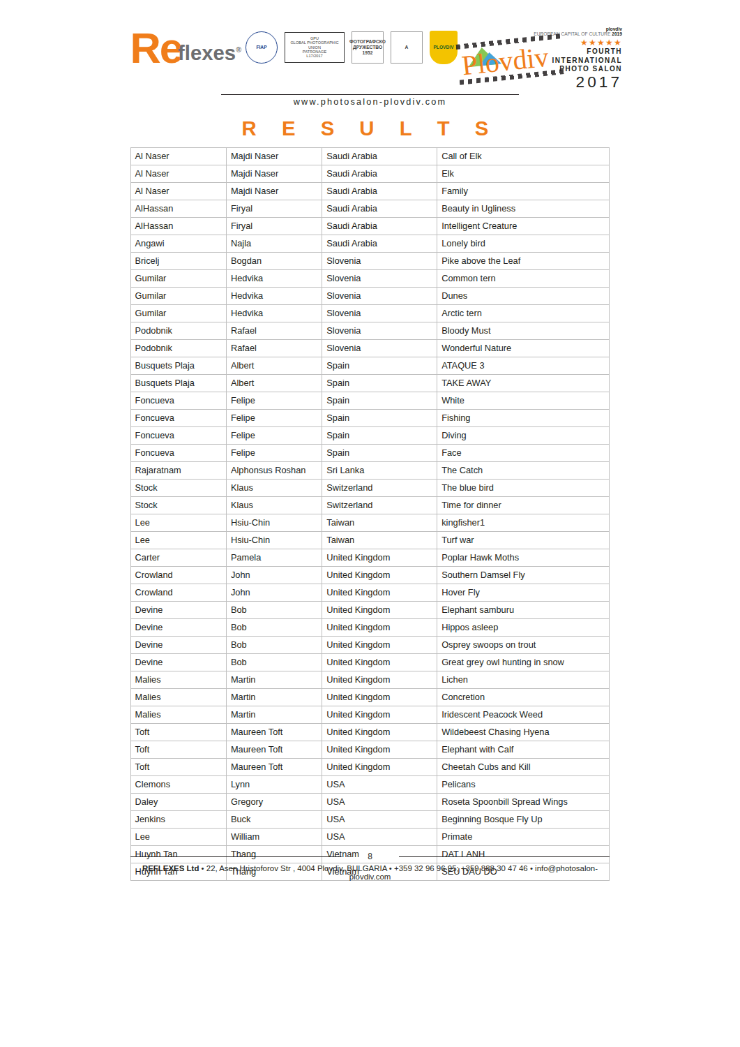Re flexes®
FIAP
GPU
GLOBAL PHOTOGRAPHIC UNION
PATRONAGE
L17/2017
ФОТОГРАФСКО
ДРУЖЕСТВО
1952
A
PLOVDIV
plovdiv
EUROPEAN CAPITAL OF CULTURE 2019
★★★★★
FOURTH
INTERNATIONAL
PHOTO SALON
2017
Plovdiv
www.photosalon-plovdiv.com
R E S U L T S
| Al Naser | Majdi Naser | Saudi Arabia | Call of Elk |
| Al Naser | Majdi Naser | Saudi Arabia | Elk |
| Al Naser | Majdi Naser | Saudi Arabia | Family |
| AlHassan | Firyal | Saudi Arabia | Beauty in Ugliness |
| AlHassan | Firyal | Saudi Arabia | Intelligent Creature |
| Angawi | Najla | Saudi Arabia | Lonely bird |
| Bricelj | Bogdan | Slovenia | Pike above the Leaf |
| Gumilar | Hedvika | Slovenia | Common tern |
| Gumilar | Hedvika | Slovenia | Dunes |
| Gumilar | Hedvika | Slovenia | Arctic tern |
| Podobnik | Rafael | Slovenia | Bloody Must |
| Podobnik | Rafael | Slovenia | Wonderful Nature |
| Busquets Plaja | Albert | Spain | ATAQUE 3 |
| Busquets Plaja | Albert | Spain | TAKE AWAY |
| Foncueva | Felipe | Spain | White |
| Foncueva | Felipe | Spain | Fishing |
| Foncueva | Felipe | Spain | Diving |
| Foncueva | Felipe | Spain | Face |
| Rajaratnam | Alphonsus Roshan | Sri Lanka | The Catch |
| Stock | Klaus | Switzerland | The blue bird |
| Stock | Klaus | Switzerland | Time for dinner |
| Lee | Hsiu-Chin | Taiwan | kingfisher1 |
| Lee | Hsiu-Chin | Taiwan | Turf war |
| Carter | Pamela | United Kingdom | Poplar Hawk Moths |
| Crowland | John | United Kingdom | Southern Damsel Fly |
| Crowland | John | United Kingdom | Hover Fly |
| Devine | Bob | United Kingdom | Elephant samburu |
| Devine | Bob | United Kingdom | Hippos asleep |
| Devine | Bob | United Kingdom | Osprey swoops on trout |
| Devine | Bob | United Kingdom | Great grey owl hunting in snow |
| Malies | Martin | United Kingdom | Lichen |
| Malies | Martin | United Kingdom | Concretion |
| Malies | Martin | United Kingdom | Iridescent Peacock Weed |
| Toft | Maureen Toft | United Kingdom | Wildebeest Chasing Hyena |
| Toft | Maureen Toft | United Kingdom | Elephant with Calf |
| Toft | Maureen Toft | United Kingdom | Cheetah Cubs and Kill |
| Clemons | Lynn | USA | Pelicans |
| Daley | Gregory | USA | Roseta Spoonbill Spread Wings |
| Jenkins | Buck | USA | Beginning Bosque Fly Up |
| Lee | William | USA | Primate |
| Huynh Tan | Thang | Vietnam | DAT LANH |
| Huynh Tan | Thang | Vietnam | SEU DAU DO |
8
REFLEXES Ltd • 22, Asen Hristoforov Str , 4004 Plovdiv, BULGARIA • +359 32 96 96 95; +359 888 30 47 46 • info@photosalon-plovdiv.com